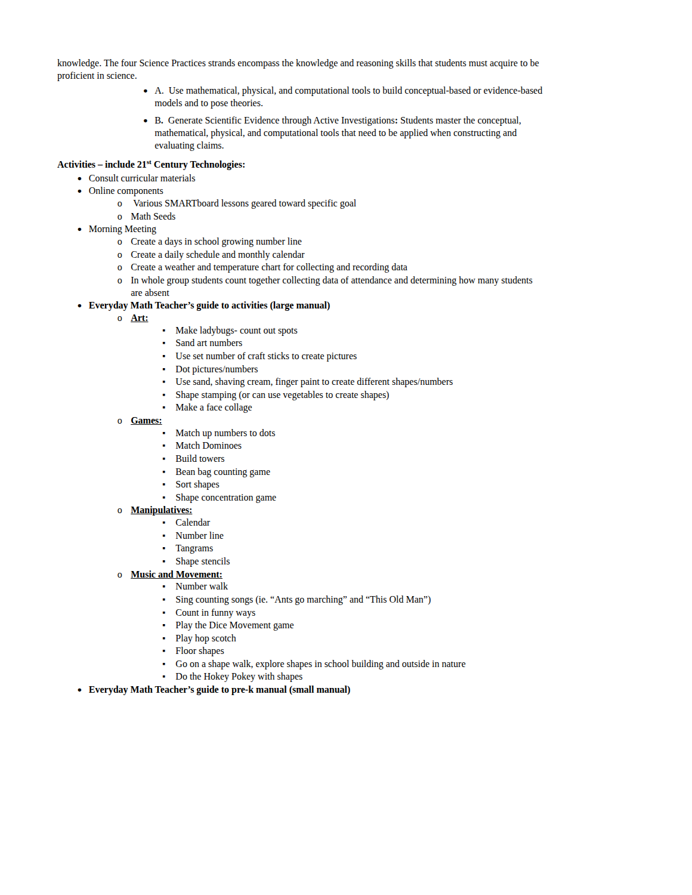knowledge. The four Science Practices strands encompass the knowledge and reasoning skills that students must acquire to be proficient in science.
A. Use mathematical, physical, and computational tools to build conceptual-based or evidence-based models and to pose theories.
B. Generate Scientific Evidence through Active Investigations: Students master the conceptual, mathematical, physical, and computational tools that need to be applied when constructing and evaluating claims.
Activities – include 21st Century Technologies:
Consult curricular materials
Online components
Various SMARTboard lessons geared toward specific goal
Math Seeds
Morning Meeting
Create a days in school growing number line
Create a daily schedule and monthly calendar
Create a weather and temperature chart for collecting and recording data
In whole group students count together collecting data of attendance and determining how many students are absent
Everyday Math Teacher’s guide to activities (large manual)
Art:
Make ladybugs- count out spots
Sand art numbers
Use set number of craft sticks to create pictures
Dot pictures/numbers
Use sand, shaving cream, finger paint to create different shapes/numbers
Shape stamping (or can use vegetables to create shapes)
Make a face collage
Games:
Match up numbers to dots
Match Dominoes
Build towers
Bean bag counting game
Sort shapes
Shape concentration game
Manipulatives:
Calendar
Number line
Tangrams
Shape stencils
Music and Movement:
Number walk
Sing counting songs (ie. “Ants go marching” and “This Old Man”)
Count in funny ways
Play the Dice Movement game
Play hop scotch
Floor shapes
Go on a shape walk, explore shapes in school building and outside in nature
Do the Hokey Pokey with shapes
Everyday Math Teacher’s guide to pre-k manual (small manual)